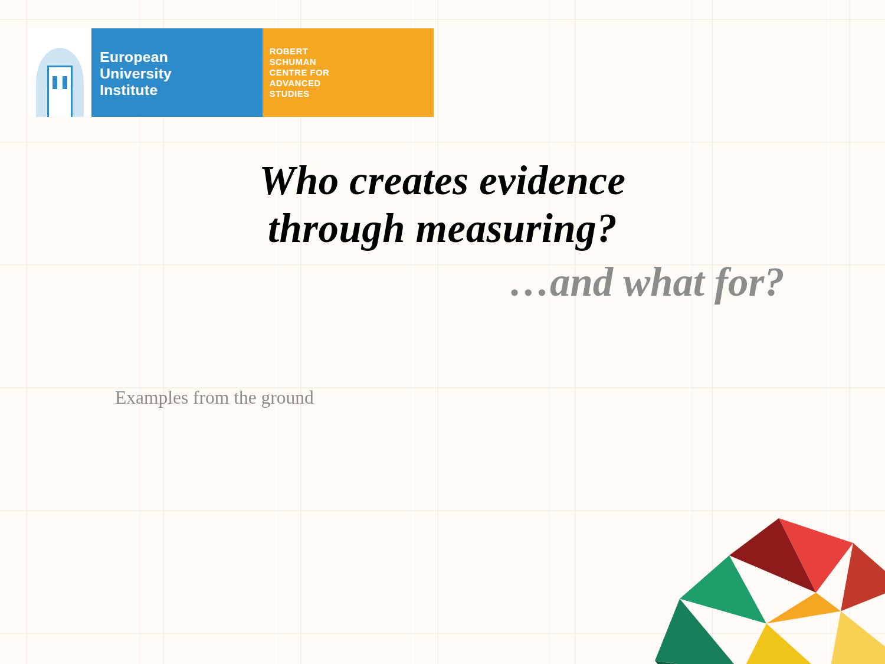European University Institute
Robert Schuman Centre for Advanced Studies
Who creates evidence
through measuring?
…and what for?
Examples from the ground